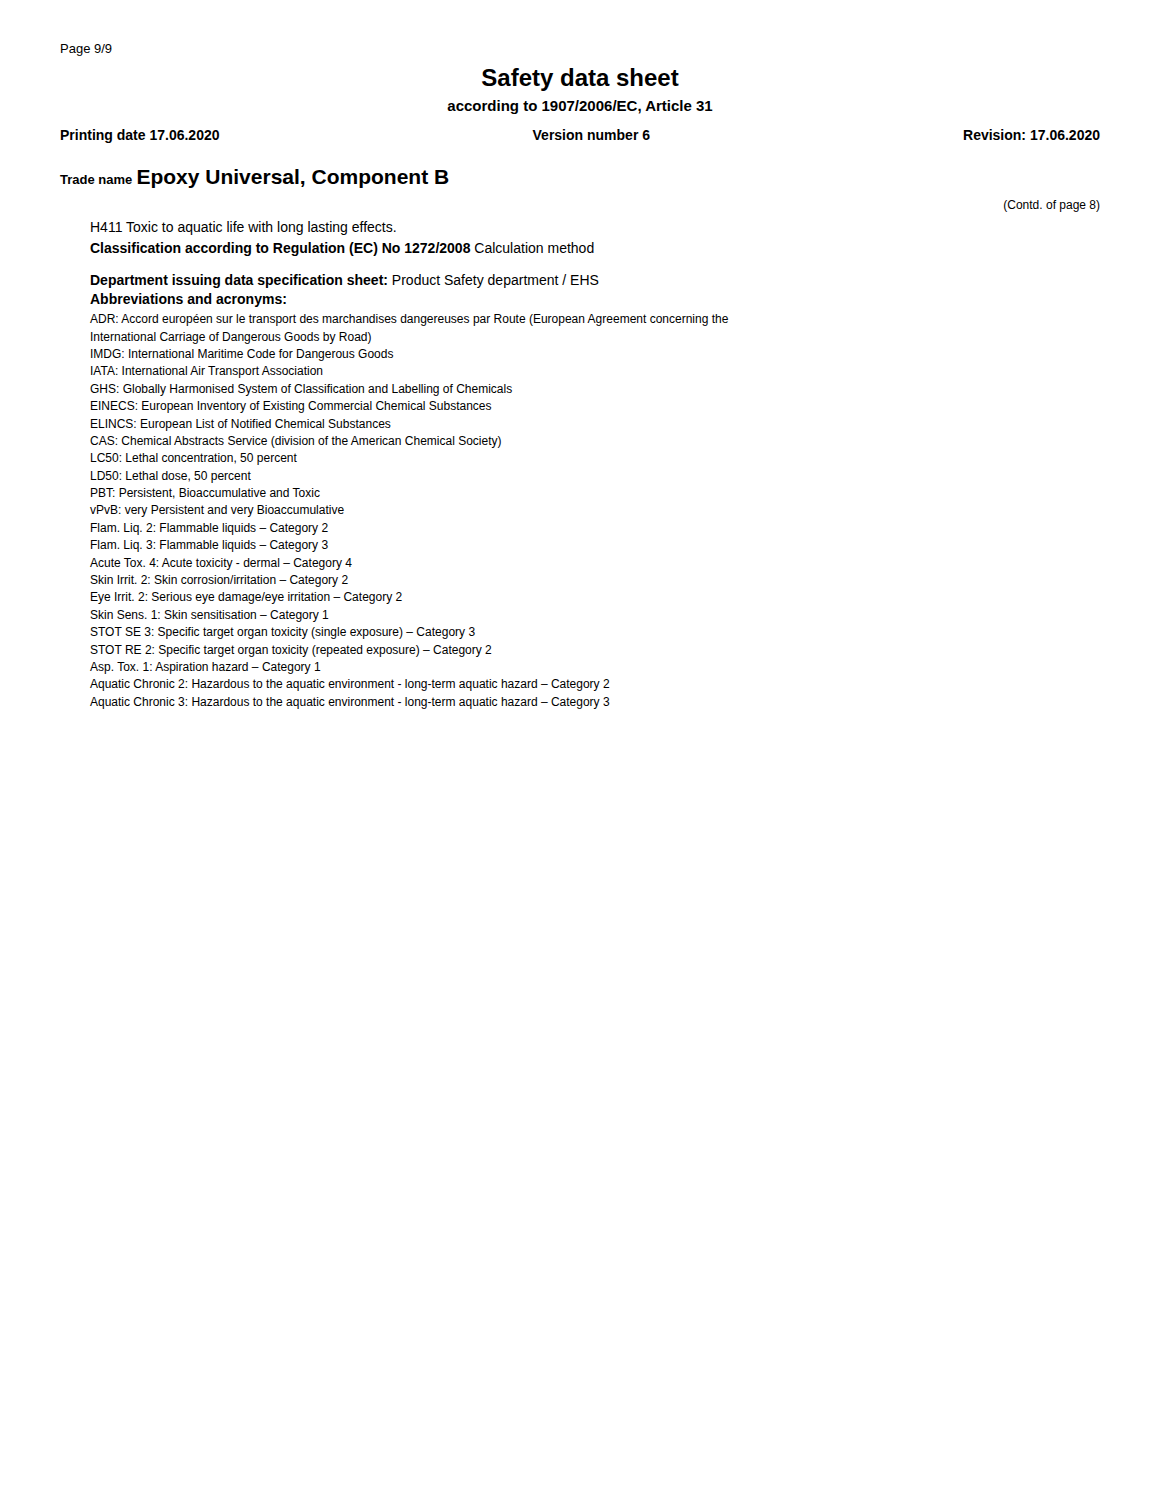Page 9/9
Safety data sheet
according to 1907/2006/EC, Article 31
Printing date 17.06.2020 Version number 6 Revision: 17.06.2020
Trade name Epoxy Universal, Component B
(Contd. of page 8)
H411 Toxic to aquatic life with long lasting effects.
Classification according to Regulation (EC) No 1272/2008 Calculation method
Department issuing data specification sheet: Product Safety department / EHS
Abbreviations and acronyms:
ADR: Accord européen sur le transport des marchandises dangereuses par Route (European Agreement concerning the
International Carriage of Dangerous Goods by Road)
IMDG: International Maritime Code for Dangerous Goods
IATA: International Air Transport Association
GHS: Globally Harmonised System of Classification and Labelling of Chemicals
EINECS: European Inventory of Existing Commercial Chemical Substances
ELINCS: European List of Notified Chemical Substances
CAS: Chemical Abstracts Service (division of the American Chemical Society)
LC50: Lethal concentration, 50 percent
LD50: Lethal dose, 50 percent
PBT: Persistent, Bioaccumulative and Toxic
vPvB: very Persistent and very Bioaccumulative
Flam. Liq. 2: Flammable liquids – Category 2
Flam. Liq. 3: Flammable liquids – Category 3
Acute Tox. 4: Acute toxicity - dermal – Category 4
Skin Irrit. 2: Skin corrosion/irritation – Category 2
Eye Irrit. 2: Serious eye damage/eye irritation – Category 2
Skin Sens. 1: Skin sensitisation – Category 1
STOT SE 3: Specific target organ toxicity (single exposure) – Category 3
STOT RE 2: Specific target organ toxicity (repeated exposure) – Category 2
Asp. Tox. 1: Aspiration hazard – Category 1
Aquatic Chronic 2: Hazardous to the aquatic environment - long-term aquatic hazard – Category 2
Aquatic Chronic 3: Hazardous to the aquatic environment - long-term aquatic hazard – Category 3